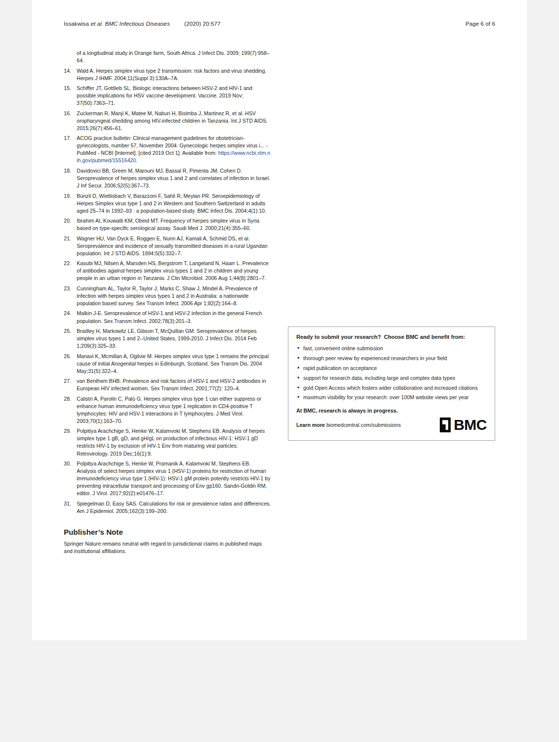Issakwisa et al. BMC Infectious Diseases (2020) 20:577
Page 6 of 6
of a longitudinal study in Orange farm, South Africa. J Infect Dis. 2009; 199(7):958–64.
14. Wald A. Herpes simplex virus type 2 transmission: risk factors and virus shedding. Herpes J IHMF. 2004;11(Suppl 3):130A–7A.
15. Schiffer JT, Gottlieb SL. Biologic interactions between HSV-2 and HIV-1 and possible implications for HSV vaccine development. Vaccine. 2019 Nov; 37(50):7363–71.
16. Zuckerman R, Manji K, Matee M, Naburi H, Bisimba J, Martinez R, et al. HSV oropharyngeal shedding among HIV-infected children in Tanzania. Int J STD AIDS. 2015;26(7):456–61.
17. ACOG practice bulletin: Clinical management guidelines for obstetrician-gynecologists, number 57, November 2004. Gynecologic herpes simplex virus i... - PubMed - NCBI [Internet]. [cited 2019 Oct 1]. Available from: https://www.ncbi.nlm.nih.gov/pubmed/15516420.
18. Davidovici BB, Green M, Marouni MJ, Bassal R, Pimenta JM, Cohen D. Seroprevalence of herpes simplex virus 1 and 2 and correlates of infection in Israel. J Inf Secur. 2006;52(5):367–73.
19. Bünzli D, Wietlisbach V, Barazzoni F, Sahli R, Meylan PR. Seroepidemiology of Herpes Simplex virus type 1 and 2 in Western and Southern Switzerland in adults aged 25–74 in 1992–93 : a population-based study. BMC Infect Dis. 2004;4(1):10.
20. Ibrahim AI, Kouwatli KM, Obeid MT. Frequency of herpes simplex virus in Syria based on type-specific serological assay. Saudi Med J. 2000;21(4):355–60.
21. Wagner HU, Van Dyck E, Roggen E, Nunn AJ, Kamali A, Schmid DS, et al. Seroprevalence and incidence of sexually transmitted diseases in a rural Ugandan population. Int J STD AIDS. 1994;5(5):332–7.
22. Kasubi MJ, Nilsen A, Marsden HS, Bergstrom T, Langeland N, Haarr L. Prevalence of antibodies against herpes simplex virus types 1 and 2 in children and young people in an urban region in Tanzania. J Clin Microbiol. 2006 Aug 1;44(8):2801–7.
23. Cunningham AL, Taylor R, Taylor J, Marks C, Shaw J, Mindel A. Prevalence of infection with herpes simplex virus types 1 and 2 in Australia: a nationwide population based survey. Sex Transm Infect. 2006 Apr 1;82(2):164–8.
24. Malkin J-E. Seroprevalence of HSV-1 and HSV-2 infection in the general French population. Sex Transm Infect. 2002;78(3):201–3.
25. Bradley H, Markowitz LE, Gibson T, McQuillan GM. Seroprevalence of herpes simplex virus types 1 and 2--United States, 1999-2010. J Infect Dis. 2014 Feb 1;209(3):325–33.
26. Manavi K, Mcmillan A, Ogilvie M. Herpes simplex virus type 1 remains the principal cause of initial Anogenital herpes in Edinburgh, Scotland. Sex Transm Dis. 2004 May;31(5):322–4.
27. van Benthem BHB. Prevalence and risk factors of HSV-1 and HSV-2 antibodies in European HIV infected women. Sex Transm Infect. 2001;77(2): 120–4.
28. Calistri A, Parolin C, Palù G. Herpes simplex virus type 1 can either suppress or enhance human immunodeficiency virus type 1 replication in CD4-positive T lymphocytes: HIV and HSV-1 interactions in T lymphocytes. J Med Virol. 2003;70(1):163–70.
29. Polpitiya Arachchige S, Henke W, Kalamvoki M, Stephens EB. Analysis of herpes simplex type 1 gB, gD, and gH/gL on production of infectious HIV-1: HSV-1 gD restricts HIV-1 by exclusion of HIV-1 Env from maturing viral particles. Retrovirology. 2019 Dec;16(1):9.
30. Polpitiya Arachchige S, Henke W, Pramanik A, Kalamvoki M, Stephens EB. Analysis of select herpes simplex virus 1 (HSV-1) proteins for restriction of human immunodeficiency virus type 1 (HIV-1): HSV-1 gM protein potently restricts HIV-1 by preventing intracellular transport and processing of Env gp160. Sandri-Goldin RM, editor. J Virol. 2017;92(2):e01476–17.
31. Spiegelman D, Easy SAS. Calculations for risk or prevalence ratios and differences. Am J Epidemiol. 2005;162(3):199–200.
Publisher’s Note
Springer Nature remains neutral with regard to jurisdictional claims in published maps and institutional affiliations.
Ready to submit your research? Choose BMC and benefit from:
fast, convenient online submission
thorough peer review by experienced researchers in your field
rapid publication on acceptance
support for research data, including large and complex data types
gold Open Access which fosters wider collaboration and increased citations
maximum visibility for your research: over 100M website views per year
At BMC, research is always in progress.
Learn more biomedcentral.com/submissions
BMC